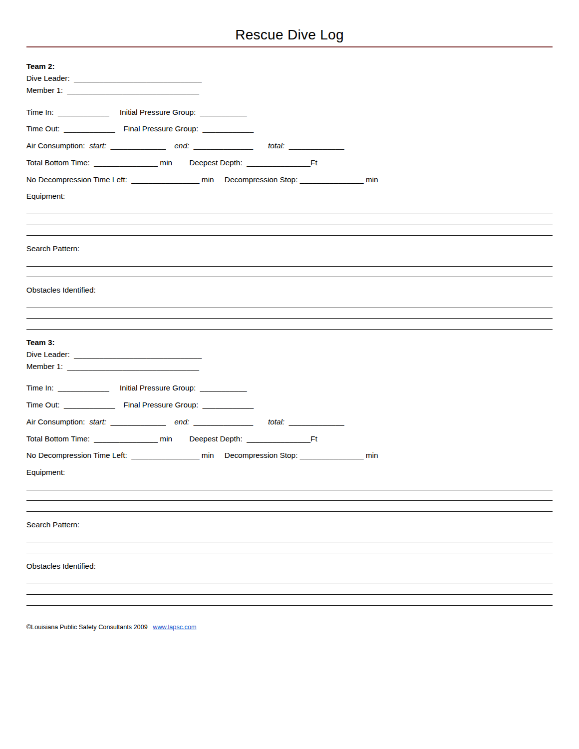Rescue Dive Log
Team 2:
Dive Leader: ______________________________
Member 1: _______________________________
Time In: ____________ Initial Pressure Group: ___________
Time Out: ____________ Final Pressure Group: ____________
Air Consumption: start: _____________ end: ______________ total: _____________
Total Bottom Time: _______________ min Deepest Depth: _______________Ft
No Decompression Time Left: ________________ min Decompression Stop: _______________ min
Equipment:
Search Pattern:
Obstacles Identified:
Team 3:
Dive Leader: ______________________________
Member 1: _______________________________
Time In: ____________ Initial Pressure Group: ___________
Time Out: ____________ Final Pressure Group: ____________
Air Consumption: start: _____________ end: ______________ total: _____________
Total Bottom Time: _______________ min Deepest Depth: _______________Ft
No Decompression Time Left: ________________ min Decompression Stop: _______________ min
Equipment:
Search Pattern:
Obstacles Identified:
©Louisiana Public Safety Consultants 2009 www.lapsc.com